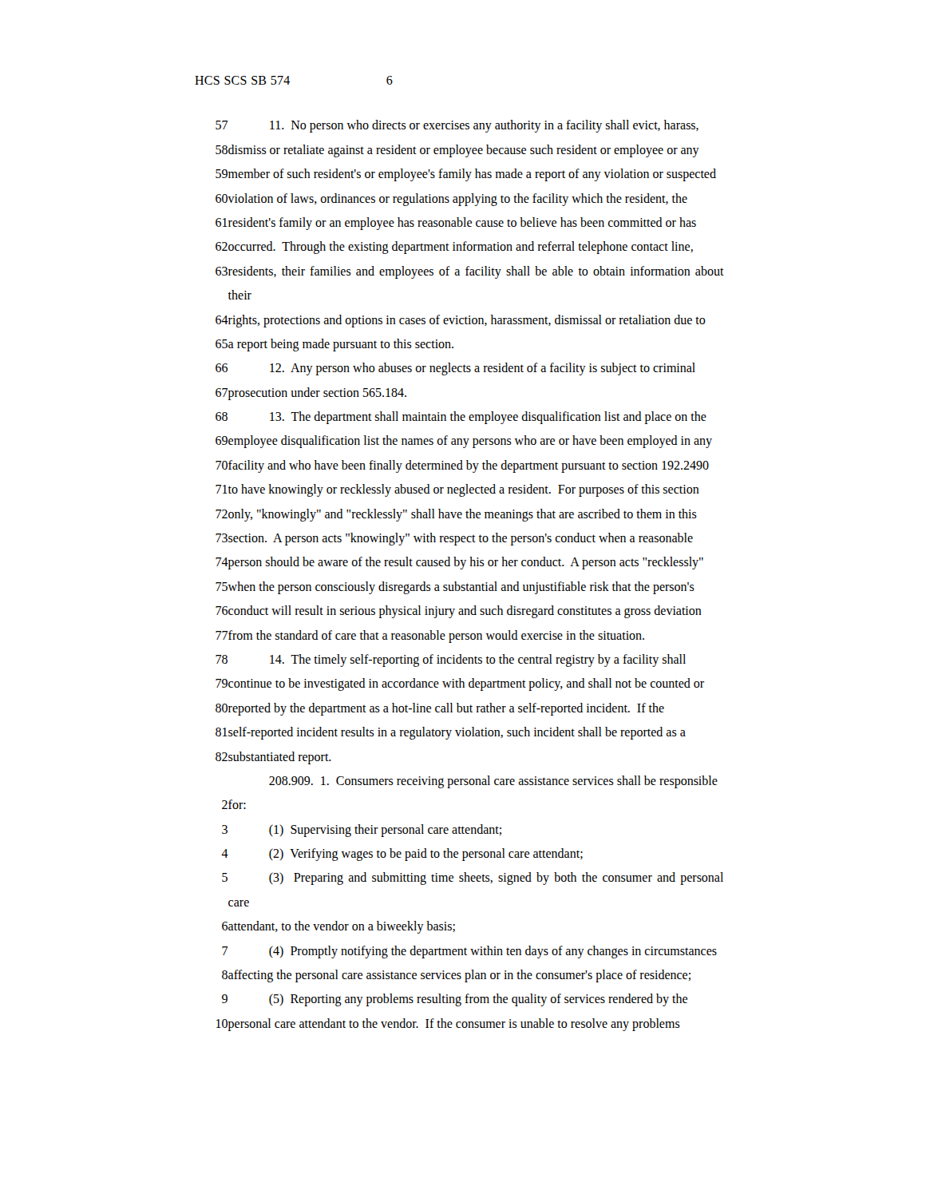HCS SCS SB 574 6
| 57 | 11. No person who directs or exercises any authority in a facility shall evict, harass, |
| 58 | dismiss or retaliate against a resident or employee because such resident or employee or any |
| 59 | member of such resident's or employee's family has made a report of any violation or suspected |
| 60 | violation of laws, ordinances or regulations applying to the facility which the resident, the |
| 61 | resident's family or an employee has reasonable cause to believe has been committed or has |
| 62 | occurred. Through the existing department information and referral telephone contact line, |
| 63 | residents, their families and employees of a facility shall be able to obtain information about their |
| 64 | rights, protections and options in cases of eviction, harassment, dismissal or retaliation due to |
| 65 | a report being made pursuant to this section. |
| 66 | 12. Any person who abuses or neglects a resident of a facility is subject to criminal |
| 67 | prosecution under section 565.184. |
| 68 | 13. The department shall maintain the employee disqualification list and place on the |
| 69 | employee disqualification list the names of any persons who are or have been employed in any |
| 70 | facility and who have been finally determined by the department pursuant to section 192.2490 |
| 71 | to have knowingly or recklessly abused or neglected a resident. For purposes of this section |
| 72 | only, "knowingly" and "recklessly" shall have the meanings that are ascribed to them in this |
| 73 | section. A person acts "knowingly" with respect to the person's conduct when a reasonable |
| 74 | person should be aware of the result caused by his or her conduct. A person acts "recklessly" |
| 75 | when the person consciously disregards a substantial and unjustifiable risk that the person's |
| 76 | conduct will result in serious physical injury and such disregard constitutes a gross deviation |
| 77 | from the standard of care that a reasonable person would exercise in the situation. |
| 78 | 14. The timely self-reporting of incidents to the central registry by a facility shall |
| 79 | continue to be investigated in accordance with department policy, and shall not be counted or |
| 80 | reported by the department as a hot-line call but rather a self-reported incident. If the |
| 81 | self-reported incident results in a regulatory violation, such incident shall be reported as a |
| 82 | substantiated report. |
| | 208.909. 1. Consumers receiving personal care assistance services shall be responsible |
| 2 | for: |
| 3 | (1) Supervising their personal care attendant; |
| 4 | (2) Verifying wages to be paid to the personal care attendant; |
| 5 | (3) Preparing and submitting time sheets, signed by both the consumer and personal care |
| 6 | attendant, to the vendor on a biweekly basis; |
| 7 | (4) Promptly notifying the department within ten days of any changes in circumstances |
| 8 | affecting the personal care assistance services plan or in the consumer's place of residence; |
| 9 | (5) Reporting any problems resulting from the quality of services rendered by the |
| 10 | personal care attendant to the vendor. If the consumer is unable to resolve any problems |